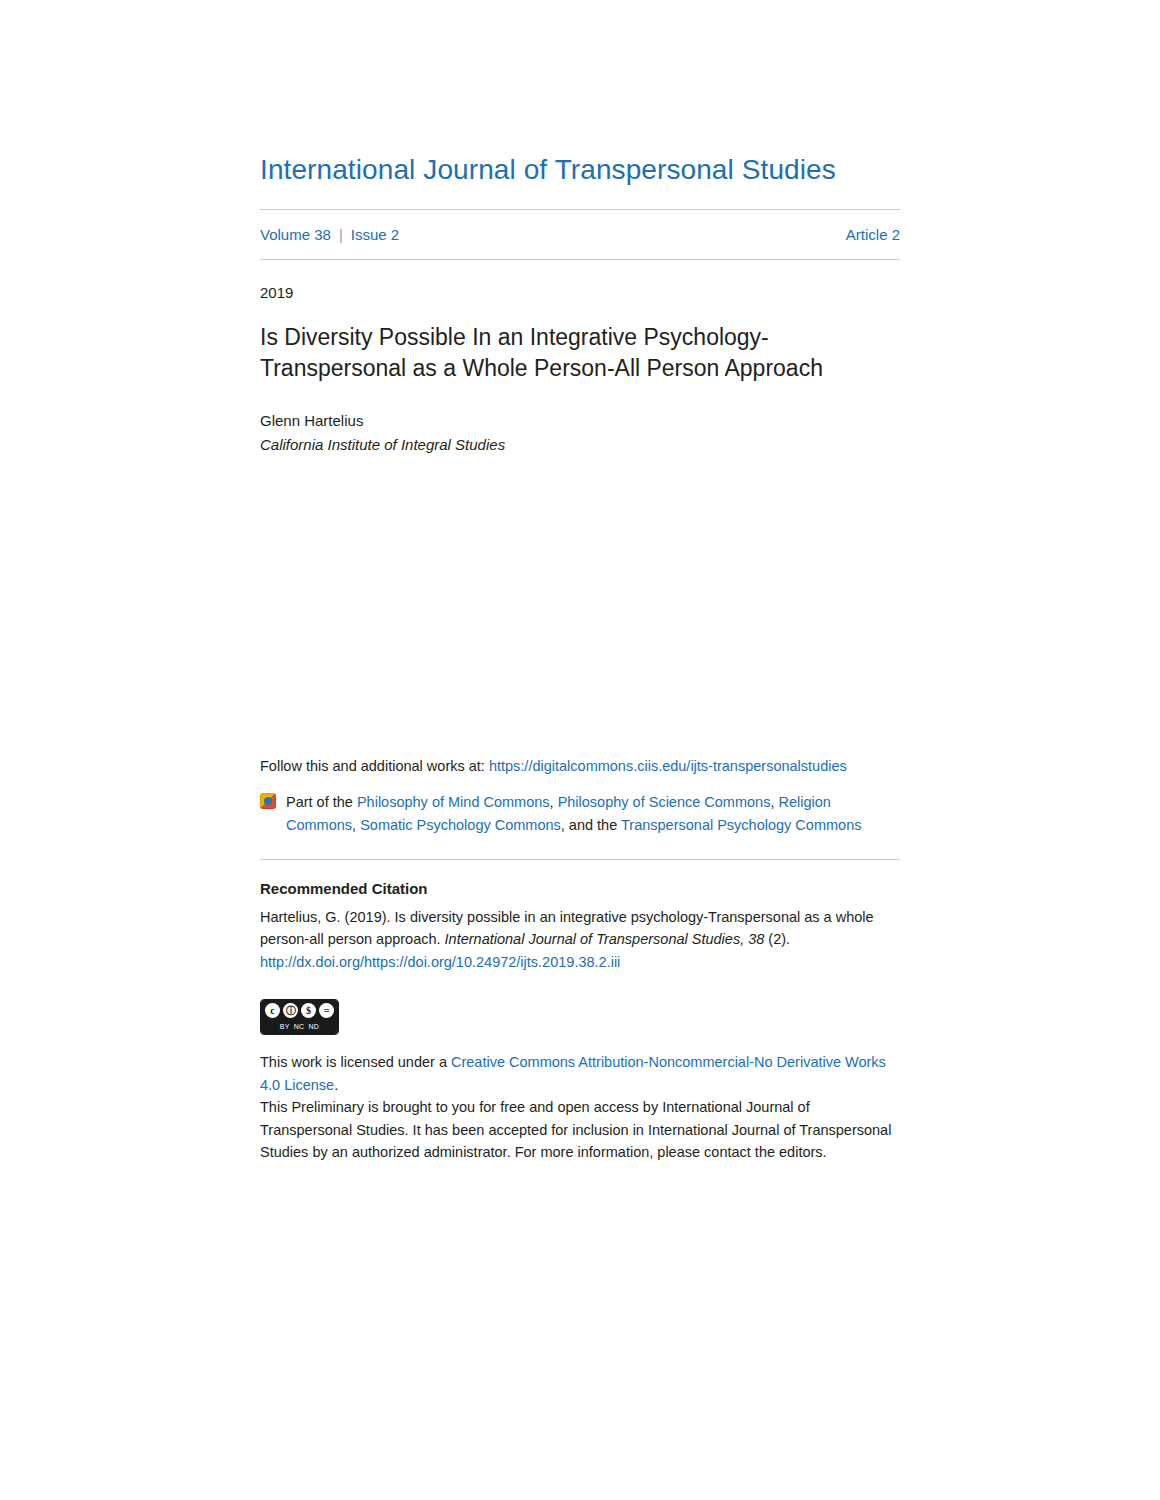International Journal of Transpersonal Studies
Volume 38|Issue 2
Article 2
2019
Is Diversity Possible In an Integrative Psychology-Transpersonal as a Whole Person-All Person Approach
Glenn Hartelius
California Institute of Integral Studies
Follow this and additional works at: https://digitalcommons.ciis.edu/ijts-transpersonalstudies
Part of the Philosophy of Mind Commons, Philosophy of Science Commons, Religion Commons, Somatic Psychology Commons, and the Transpersonal Psychology Commons
Recommended Citation
Hartelius, G. (2019). Is diversity possible in an integrative psychology-Transpersonal as a whole person-all person approach. International Journal of Transpersonal Studies, 38 (2). http://dx.doi.org/https://doi.org/10.24972/ijts.2019.38.2.iii
cⓘ$= BY NC ND
This work is licensed under a Creative Commons Attribution-Noncommercial-No Derivative Works 4.0 License.
This Preliminary is brought to you for free and open access by International Journal of Transpersonal Studies. It has been accepted for inclusion in International Journal of Transpersonal Studies by an authorized administrator. For more information, please contact the editors.